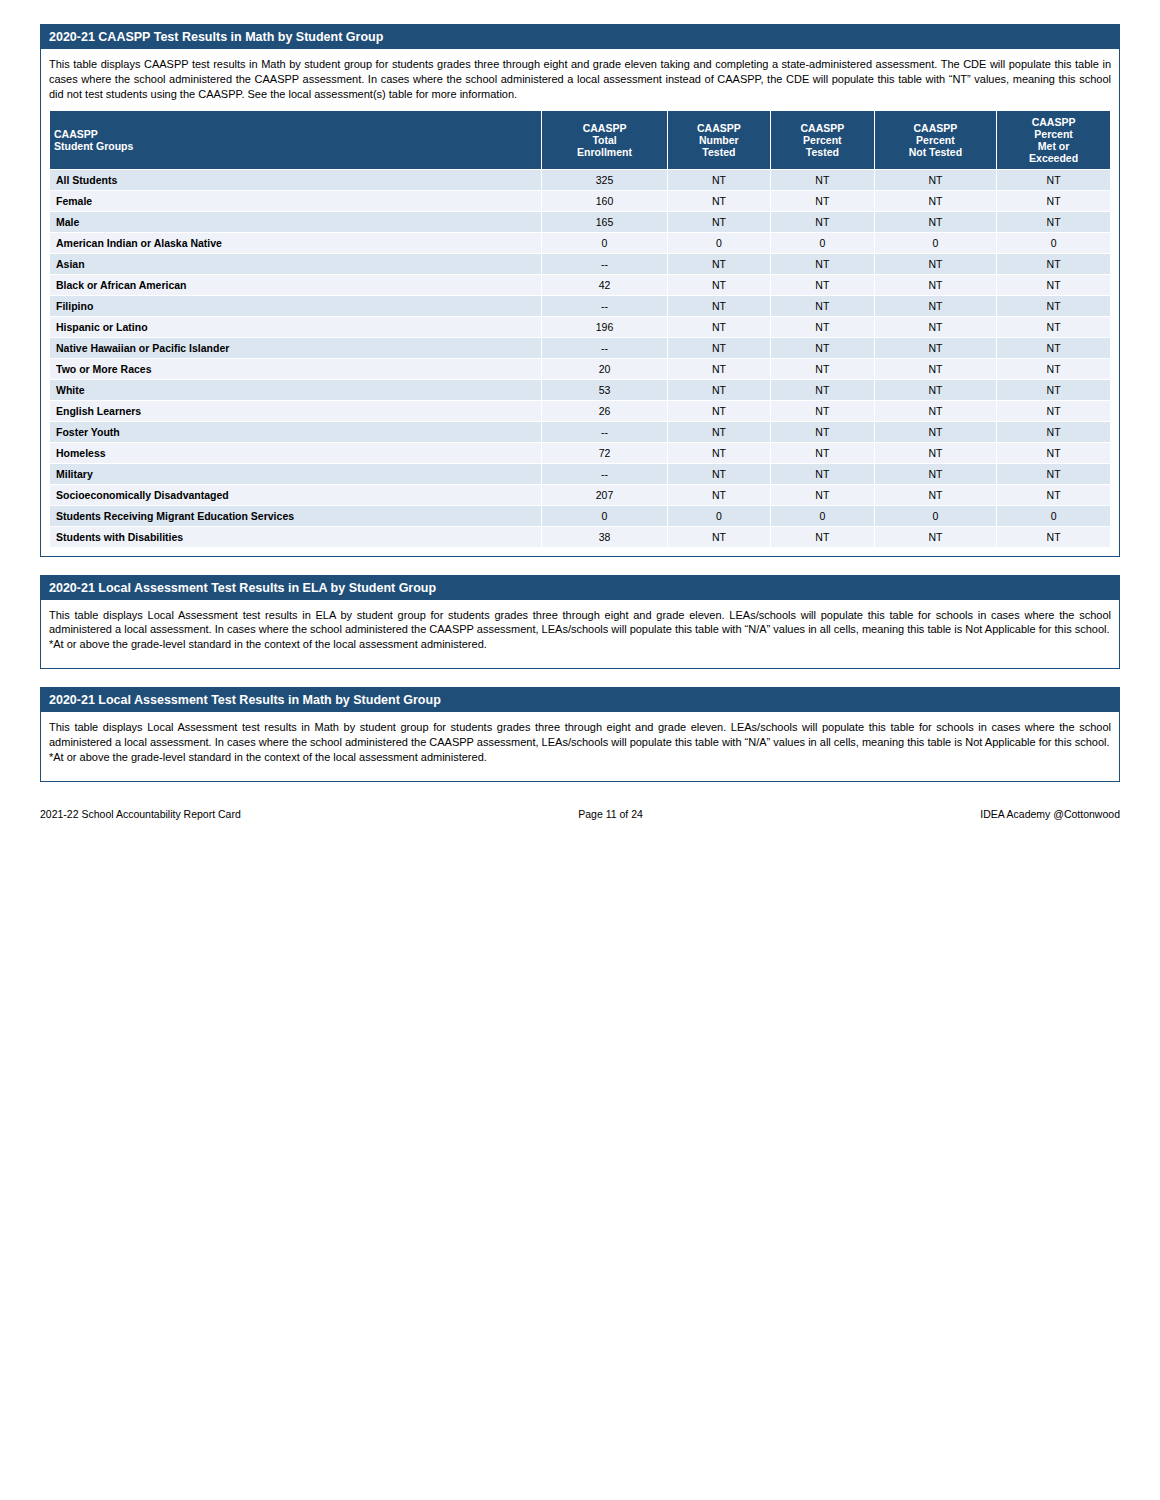2020-21 CAASPP Test Results in Math by Student Group
This table displays CAASPP test results in Math by student group for students grades three through eight and grade eleven taking and completing a state-administered assessment. The CDE will populate this table in cases where the school administered the CAASPP assessment. In cases where the school administered a local assessment instead of CAASPP, the CDE will populate this table with “NT” values, meaning this school did not test students using the CAASPP. See the local assessment(s) table for more information.
| CAASPP Student Groups | CAASPP Total Enrollment | CAASPP Number Tested | CAASPP Percent Tested | CAASPP Percent Not Tested | CAASPP Percent Met or Exceeded |
| --- | --- | --- | --- | --- | --- |
| All Students | 325 | NT | NT | NT | NT |
| Female | 160 | NT | NT | NT | NT |
| Male | 165 | NT | NT | NT | NT |
| American Indian or Alaska Native | 0 | 0 | 0 | 0 | 0 |
| Asian | -- | NT | NT | NT | NT |
| Black or African American | 42 | NT | NT | NT | NT |
| Filipino | -- | NT | NT | NT | NT |
| Hispanic or Latino | 196 | NT | NT | NT | NT |
| Native Hawaiian or Pacific Islander | -- | NT | NT | NT | NT |
| Two or More Races | 20 | NT | NT | NT | NT |
| White | 53 | NT | NT | NT | NT |
| English Learners | 26 | NT | NT | NT | NT |
| Foster Youth | -- | NT | NT | NT | NT |
| Homeless | 72 | NT | NT | NT | NT |
| Military | -- | NT | NT | NT | NT |
| Socioeconomically Disadvantaged | 207 | NT | NT | NT | NT |
| Students Receiving Migrant Education Services | 0 | 0 | 0 | 0 | 0 |
| Students with Disabilities | 38 | NT | NT | NT | NT |
2020-21 Local Assessment Test Results in ELA by Student Group
This table displays Local Assessment test results in ELA by student group for students grades three through eight and grade eleven. LEAs/schools will populate this table for schools in cases where the school administered a local assessment. In cases where the school administered the CAASPP assessment, LEAs/schools will populate this table with “N/A” values in all cells, meaning this table is Not Applicable for this school.
*At or above the grade-level standard in the context of the local assessment administered.
2020-21 Local Assessment Test Results in Math by Student Group
This table displays Local Assessment test results in Math by student group for students grades three through eight and grade eleven. LEAs/schools will populate this table for schools in cases where the school administered a local assessment. In cases where the school administered the CAASPP assessment, LEAs/schools will populate this table with “N/A” values in all cells, meaning this table is Not Applicable for this school.
*At or above the grade-level standard in the context of the local assessment administered.
2021-22 School Accountability Report Card
Page 11 of 24
IDEA Academy @Cottonwood